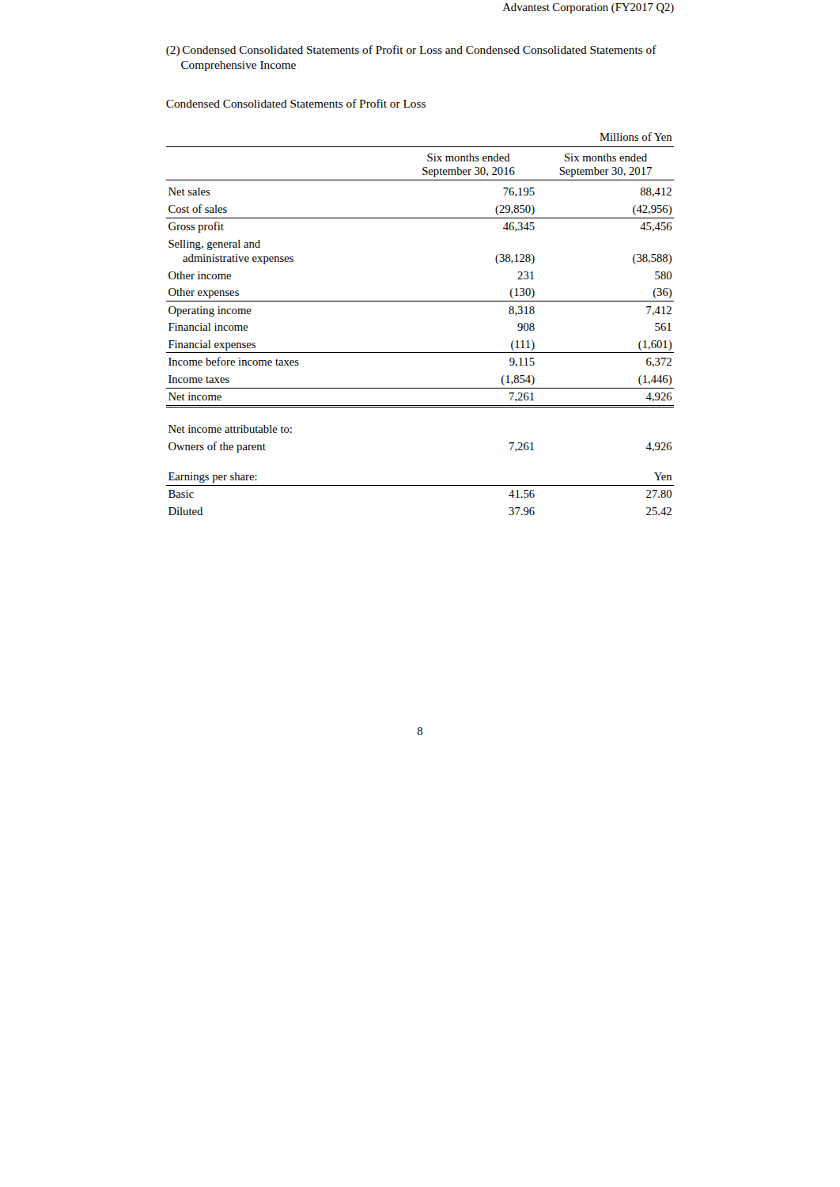Advantest Corporation (FY2017 Q2)
(2) Condensed Consolidated Statements of Profit or Loss and Condensed Consolidated Statements of Comprehensive Income
Condensed Consolidated Statements of Profit or Loss
Millions of Yen
| | Six months ended September 30, 2016 | Six months ended September 30, 2017 |
| --- | --- | --- |
| Net sales | 76,195 | 88,412 |
| Cost of sales | (29,850) | (42,956) |
| Gross profit | 46,345 | 45,456 |
| Selling, general and administrative expenses | (38,128) | (38,588) |
| Other income | 231 | 580 |
| Other expenses | (130) | (36) |
| Operating income | 8,318 | 7,412 |
| Financial income | 908 | 561 |
| Financial expenses | (111) | (1,601) |
| Income before income taxes | 9,115 | 6,372 |
| Income taxes | (1,854) | (1,446) |
| Net income | 7,261 | 4,926 |
| Net income attributable to: | | |
| Owners of the parent | 7,261 | 4,926 |
| Earnings per share: | | Yen |
| Basic | 41.56 | 27.80 |
| Diluted | 37.96 | 25.42 |
8